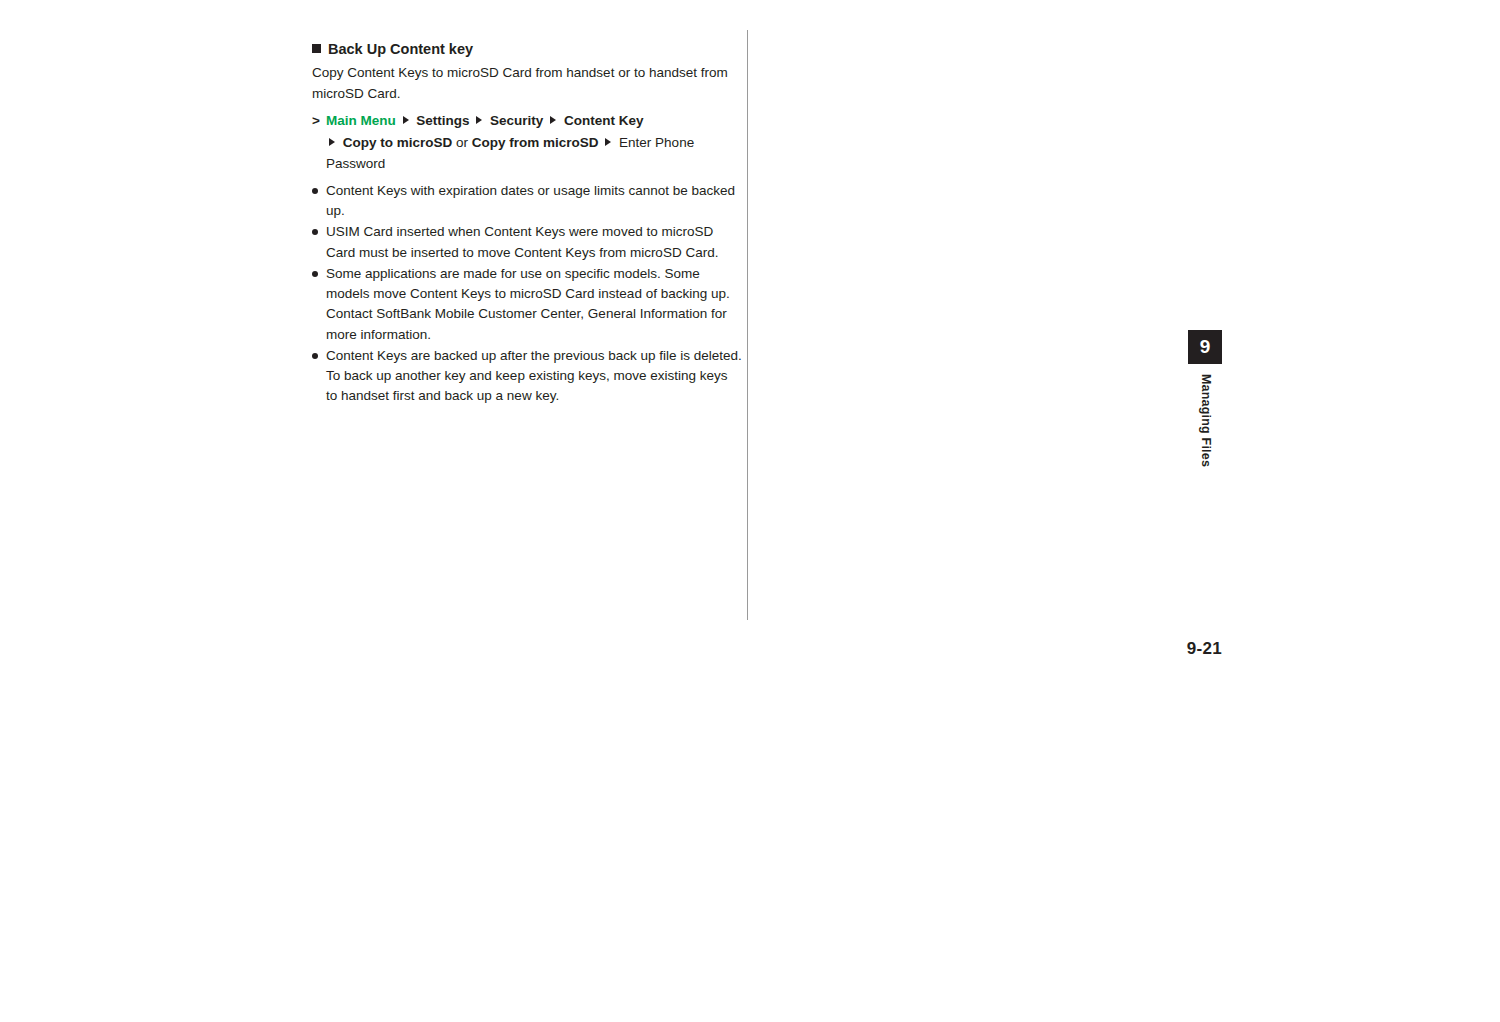Back Up Content key
Copy Content Keys to microSD Card from handset or to handset from microSD Card.
>Main Menu Settings Security Content Key
Copy to microSD or Copy from microSD Enter Phone Password
Content Keys with expiration dates or usage limits cannot be backed up.
USIM Card inserted when Content Keys were moved to microSD Card must be inserted to move Content Keys from microSD Card.
Some applications are made for use on specific models. Some models move Content Keys to microSD Card instead of backing up. Contact SoftBank Mobile Customer Center, General Information for more information.
Content Keys are backed up after the previous back up file is deleted. To back up another key and keep existing keys, move existing keys to handset first and back up a new key.
9
Managing Files
9-21